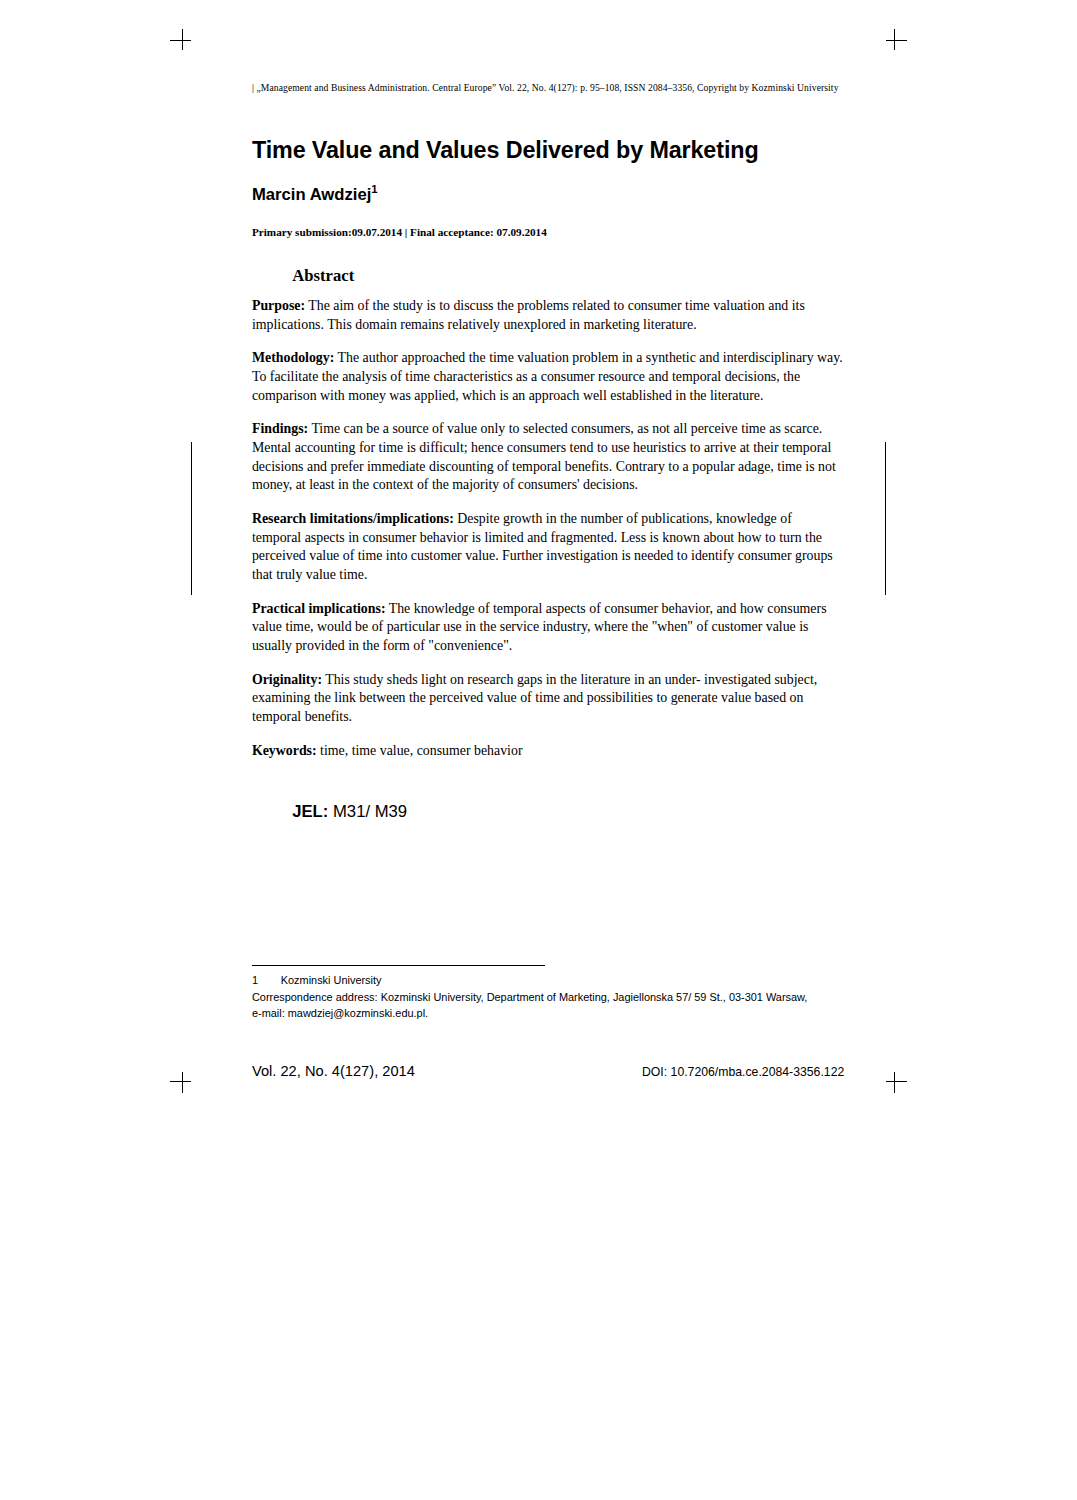| „Management and Business Administration. Central Europe” Vol. 22, No. 4(127): p. 95–108, ISSN 2084–3356, Copyright by Kozminski University
Time Value and Values Delivered by Marketing
Marcin Awdziej1
Primary submission:09.07.2014 | Final acceptance: 07.09.2014
Abstract
Purpose: The aim of the study is to discuss the problems related to consumer time valuation and its implications. This domain remains relatively unexplored in marketing literature.
Methodology: The author approached the time valuation problem in a synthetic and interdisciplinary way. To facilitate the analysis of time characteristics as a consumer resource and temporal decisions, the comparison with money was applied, which is an approach well established in the literature.
Findings: Time can be a source of value only to selected consumers, as not all perceive time as scarce. Mental accounting for time is difficult; hence consumers tend to use heuristics to arrive at their temporal decisions and prefer immediate discounting of temporal benefits. Contrary to a popular adage, time is not money, at least in the context of the majority of consumers' decisions.
Research limitations/implications: Despite growth in the number of publications, knowledge of temporal aspects in consumer behavior is limited and fragmented. Less is known about how to turn the perceived value of time into customer value. Further investigation is needed to identify consumer groups that truly value time.
Practical implications: The knowledge of temporal aspects of consumer behavior, and how consumers value time, would be of particular use in the service industry, where the "when" of customer value is usually provided in the form of "convenience".
Originality: This study sheds light on research gaps in the literature in an under- investigated subject, examining the link between the perceived value of time and possibilities to generate value based on temporal benefits.
Keywords: time, time value, consumer behavior
JEL: M31/ M39
1 Kozminski University
Correspondence address: Kozminski University, Department of Marketing, Jagiellonska 57/ 59 St., 03-301 Warsaw,
e-mail: mawdziej@kozminski.edu.pl.
Vol. 22, No. 4(127), 2014 DOI: 10.7206/mba.ce.2084-3356.122